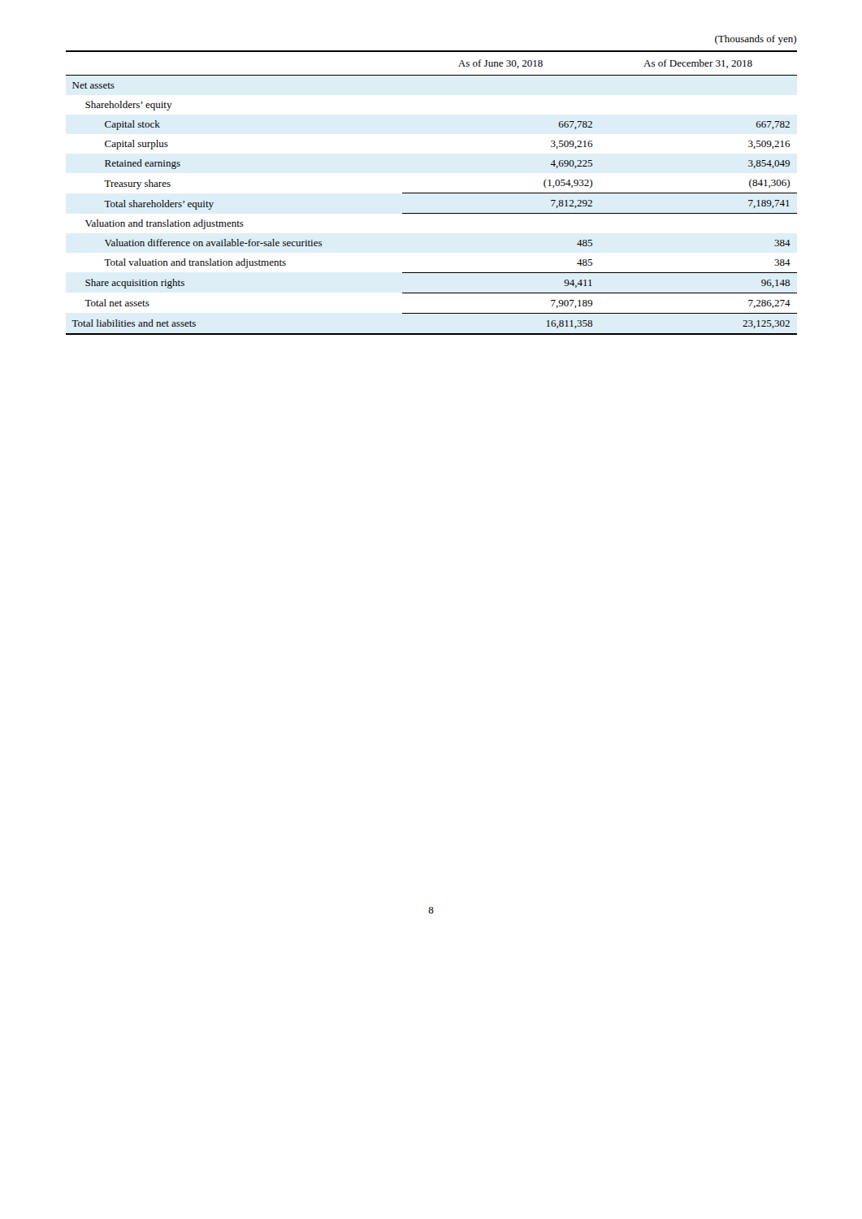(Thousands of yen)
| | As of June 30, 2018 | As of December 31, 2018 |
| --- | --- | --- |
| Net assets | | |
| Shareholders’ equity | | |
| Capital stock | 667,782 | 667,782 |
| Capital surplus | 3,509,216 | 3,509,216 |
| Retained earnings | 4,690,225 | 3,854,049 |
| Treasury shares | (1,054,932) | (841,306) |
| Total shareholders’ equity | 7,812,292 | 7,189,741 |
| Valuation and translation adjustments | | |
| Valuation difference on available-for-sale securities | 485 | 384 |
| Total valuation and translation adjustments | 485 | 384 |
| Share acquisition rights | 94,411 | 96,148 |
| Total net assets | 7,907,189 | 7,286,274 |
| Total liabilities and net assets | 16,811,358 | 23,125,302 |
8